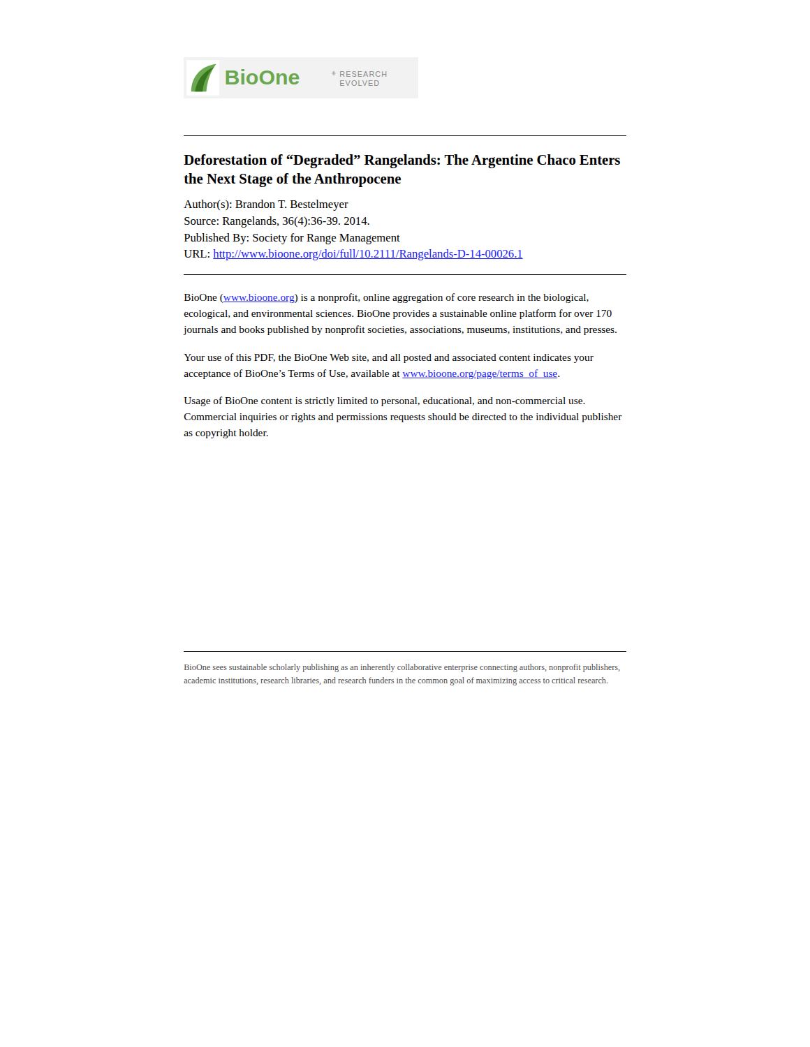Deforestation of “Degraded” Rangelands: The Argentine Chaco Enters the Next Stage of the Anthropocene
Author(s): Brandon T. Bestelmeyer
Source: Rangelands, 36(4):36-39. 2014.
Published By: Society for Range Management
URL: http://www.bioone.org/doi/full/10.2111/Rangelands-D-14-00026.1
BioOne (www.bioone.org) is a nonprofit, online aggregation of core research in the biological, ecological, and environmental sciences. BioOne provides a sustainable online platform for over 170 journals and books published by nonprofit societies, associations, museums, institutions, and presses.
Your use of this PDF, the BioOne Web site, and all posted and associated content indicates your acceptance of BioOne’s Terms of Use, available at www.bioone.org/page/terms_of_use.
Usage of BioOne content is strictly limited to personal, educational, and non-commercial use. Commercial inquiries or rights and permissions requests should be directed to the individual publisher as copyright holder.
BioOne sees sustainable scholarly publishing as an inherently collaborative enterprise connecting authors, nonprofit publishers, academic institutions, research libraries, and research funders in the common goal of maximizing access to critical research.